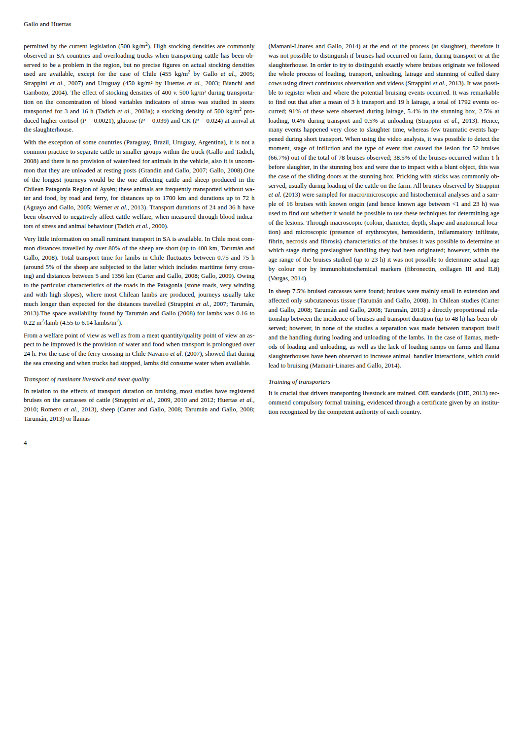Gallo and Huertas
permitted by the current legislation (500 kg/m2). High stocking densities are commonly observed in SA countries and overloading trucks when transporting cattle has been observed to be a problem in the region, but no precise figures on actual stocking densities used are available, except for the case of Chile (455 kg/m2 by Gallo et al., 2005; Strappini et al., 2007) and Uruguay (450 kg/m² by Huertas et al., 2003; Bianchi and Garibotto, 2004). The effect of stocking densities of 400 v. 500 kg/m² during transportation on the concentration of blood variables indicators of stress was studied in steers transported for 3 and 16 h (Tadich et al., 2003a); a stocking density of 500 kg/m2 produced higher cortisol (P = 0.0021), glucose (P = 0.039) and CK (P = 0.024) at arrival at the slaughterhouse.
With the exception of some countries (Paraguay, Brazil, Uruguay, Argentina), it is not a common practice to separate cattle in smaller groups within the truck (Gallo and Tadich, 2008) and there is no provision of water/feed for animals in the vehicle, also it is uncommon that they are unloaded at resting posts (Grandin and Gallo, 2007; Gallo, 2008).One of the longest journeys would be the one affecting cattle and sheep produced in the Chilean Patagonia Region of Aysén; these animals are frequently transported without water and food, by road and ferry, for distances up to 1700 km and durations up to 72 h (Aguayo and Gallo, 2005; Werner et al., 2013). Transport durations of 24 and 36 h have been observed to negatively affect cattle welfare, when measured through blood indicators of stress and animal behaviour (Tadich et al., 2000).
Very little information on small ruminant transport in SA is available. In Chile most common distances travelled by over 80% of the sheep are short (up to 400 km, Tarumán and Gallo, 2008). Total transport time for lambs in Chile fluctuates between 0.75 and 75 h (around 5% of the sheep are subjected to the latter which includes maritime ferry crossing) and distances between 5 and 1356 km (Carter and Gallo, 2008; Gallo, 2009). Owing to the particular characteristics of the roads in the Patagonia (stone roads, very winding and with high slopes), where most Chilean lambs are produced, journeys usually take much longer than expected for the distances travelled (Strappini et al., 2007; Tarumán, 2013).The space availability found by Tarumán and Gallo (2008) for lambs was 0.16 to 0.22 m2/lamb (4.55 to 6.14 lambs/m2).
From a welfare point of view as well as from a meat quantity/quality point of view an aspect to be improved is the provision of water and food when transport is prolongued over 24 h. For the case of the ferry crossing in Chile Navarro et al. (2007), showed that during the sea crossing and when trucks had stopped, lambs did consume water when available.
Transport of ruminant livestock and meat quality
In relation to the effects of transport duration on bruising, most studies have registered bruises on the carcasses of cattle (Strappini et al., 2009, 2010 and 2012; Huertas et al., 2010; Romero et al., 2013), sheep (Carter and Gallo, 2008; Tarumán and Gallo, 2008; Tarumán, 2013) or llamas
(Mamani-Linares and Gallo, 2014) at the end of the process (at slaughter), therefore it was not possible to distinguish if bruises had occurred on farm, during transport or at the slaughterhouse. In order to try to distinguish exactly where bruises originate we followed the whole process of loading, transport, unloading, lairage and stunning of culled dairy cows using direct continuous observation and videos (Strappini et al., 2013). It was possible to register when and where the potential bruising events occurred. It was remarkable to find out that after a mean of 3 h transport and 19 h lairage, a total of 1792 events occurred; 91% of these were observed during lairage, 5.4% in the stunning box, 2.5% at loading, 0.4% during transport and 0.5% at unloading (Strappini et al., 2013). Hence, many events happened very close to slaughter time, whereas few traumatic events happened during short transport. When using the video analysis, it was possible to detect the moment, stage of infliction and the type of event that caused the lesion for 52 bruises (66.7%) out of the total of 78 bruises observed; 38.5% of the bruises occurred within 1 h before slaughter, in the stunning box and were due to impact with a blunt object, this was the case of the sliding doors at the stunning box. Pricking with sticks was commonly observed, usually during loading of the cattle on the farm. All bruises observed by Strappini et al. (2013) were sampled for macro/microscopic and histochemical analyses and a sample of 16 bruises with known origin (and hence known age between <1 and 23 h) was used to find out whether it would be possible to use these techniques for determining age of the lesions. Through macroscopic (colour, diameter, depth, shape and anatomical location) and microscopic (presence of erythrocytes, hemosiderin, inflammatory infiltrate, fibrin, necrosis and fibrosis) characteristics of the bruises it was possible to determine at which stage during preslaughter handling they had been originated; however, within the age range of the bruises studied (up to 23 h) it was not possible to determine actual age by colour nor by immunohistochemical markers (fibronectin, collagen III and IL8) (Vargas, 2014).
In sheep 7.5% bruised carcasses were found; bruises were mainly small in extension and affected only subcutaneous tissue (Tarumán and Gallo, 2008). In Chilean studies (Carter and Gallo, 2008; Tarumán and Gallo, 2008; Tarumán, 2013) a directly proportional relationship between the incidence of bruises and transport duration (up to 48 h) has been observed; however, in none of the studies a separation was made between transport itself and the handling during loading and unloading of the lambs. In the case of llamas, methods of loading and unloading, as well as the lack of loading ramps on farms and llama slaughterhouses have been observed to increase animal–handler interactions, which could lead to bruising (Mamani-Linares and Gallo, 2014).
Training of transporters
It is crucial that drivers transporting livestock are trained. OIE standards (OIE, 2013) recommend compulsory formal training, evidenced through a certificate given by an institution recognized by the competent authority of each country.
4